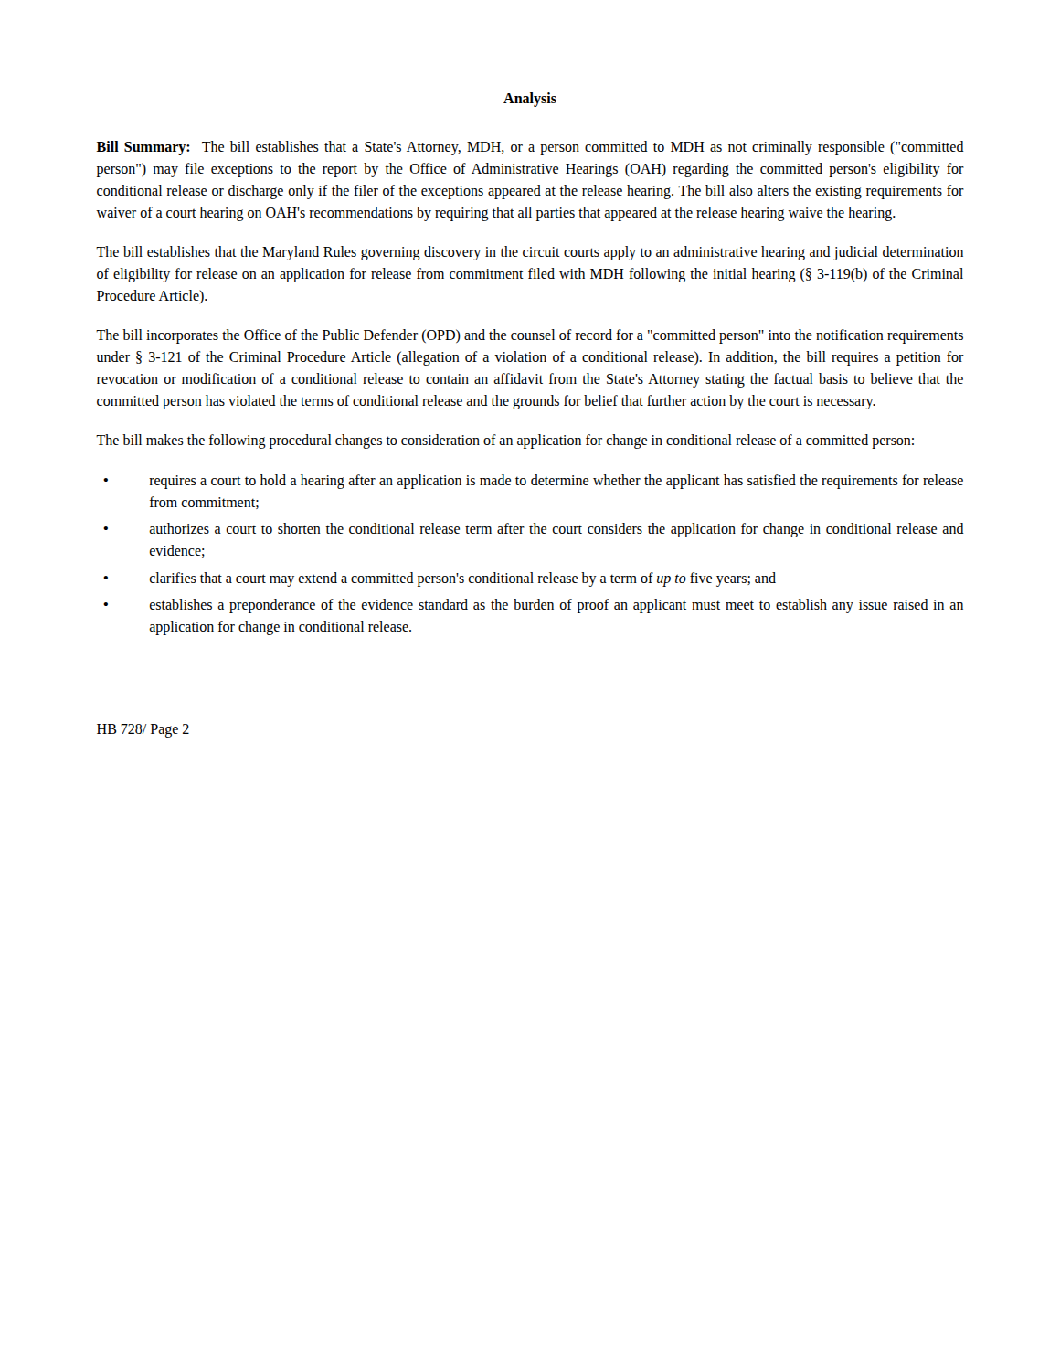Analysis
Bill Summary: The bill establishes that a State's Attorney, MDH, or a person committed to MDH as not criminally responsible ("committed person") may file exceptions to the report by the Office of Administrative Hearings (OAH) regarding the committed person's eligibility for conditional release or discharge only if the filer of the exceptions appeared at the release hearing. The bill also alters the existing requirements for waiver of a court hearing on OAH's recommendations by requiring that all parties that appeared at the release hearing waive the hearing.
The bill establishes that the Maryland Rules governing discovery in the circuit courts apply to an administrative hearing and judicial determination of eligibility for release on an application for release from commitment filed with MDH following the initial hearing (§ 3-119(b) of the Criminal Procedure Article).
The bill incorporates the Office of the Public Defender (OPD) and the counsel of record for a "committed person" into the notification requirements under § 3-121 of the Criminal Procedure Article (allegation of a violation of a conditional release). In addition, the bill requires a petition for revocation or modification of a conditional release to contain an affidavit from the State's Attorney stating the factual basis to believe that the committed person has violated the terms of conditional release and the grounds for belief that further action by the court is necessary.
The bill makes the following procedural changes to consideration of an application for change in conditional release of a committed person:
requires a court to hold a hearing after an application is made to determine whether the applicant has satisfied the requirements for release from commitment;
authorizes a court to shorten the conditional release term after the court considers the application for change in conditional release and evidence;
clarifies that a court may extend a committed person's conditional release by a term of up to five years; and
establishes a preponderance of the evidence standard as the burden of proof an applicant must meet to establish any issue raised in an application for change in conditional release.
HB 728/ Page 2